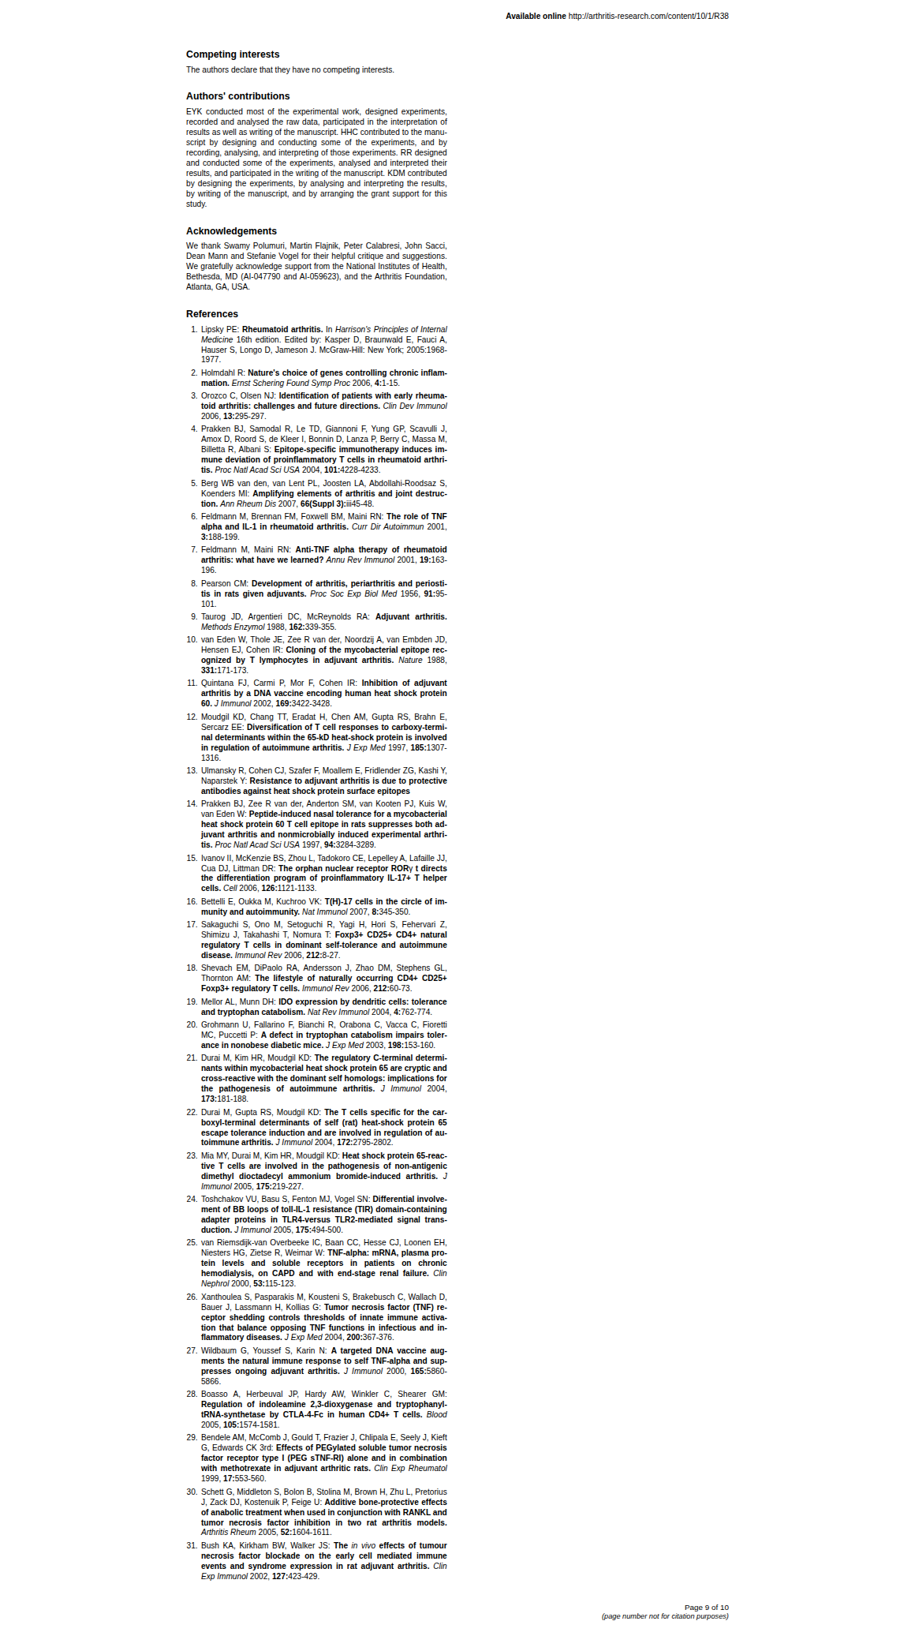Available online http://arthritis-research.com/content/10/1/R38
Competing interests
The authors declare that they have no competing interests.
Authors' contributions
EYK conducted most of the experimental work, designed experiments, recorded and analysed the raw data, participated in the interpretation of results as well as writing of the manuscript. HHC contributed to the manuscript by designing and conducting some of the experiments, and by recording, analysing, and interpreting of those experiments. RR designed and conducted some of the experiments, analysed and interpreted their results, and participated in the writing of the manuscript. KDM contributed by designing the experiments, by analysing and interpreting the results, by writing of the manuscript, and by arranging the grant support for this study.
Acknowledgements
We thank Swamy Polumuri, Martin Flajnik, Peter Calabresi, John Sacci, Dean Mann and Stefanie Vogel for their helpful critique and suggestions. We gratefully acknowledge support from the National Institutes of Health, Bethesda, MD (AI-047790 and AI-059623), and the Arthritis Foundation, Atlanta, GA, USA.
References
Lipsky PE: Rheumatoid arthritis. In Harrison's Principles of Internal Medicine 16th edition. Edited by: Kasper D, Braunwald E, Fauci A, Hauser S, Longo D, Jameson J. McGraw-Hill: New York; 2005:1968-1977.
Holmdahl R: Nature's choice of genes controlling chronic inflammation. Ernst Schering Found Symp Proc 2006, 4: 1-15.
Orozco C, Olsen NJ: Identification of patients with early rheumatoid arthritis: challenges and future directions. Clin Dev Immunol 2006, 13: 295-297.
Prakken BJ, Samodal R, Le TD, Giannoni F, Yung GP, Scavulli J, Amox D, Roord S, de Kleer I, Bonnin D, Lanza P, Berry C, Massa M, Billetta R, Albani S: Epitope-specific immunotherapy induces immune deviation of proinflammatory T cells in rheumatoid arthritis. Proc Natl Acad Sci USA 2004, 101: 4228-4233.
Berg WB van den, van Lent PL, Joosten LA, Abdollahi-Roodsaz S, Koenders MI: Amplifying elements of arthritis and joint destruction. Ann Rheum Dis 2007, 66(Suppl 3): iii45-48.
Feldmann M, Brennan FM, Foxwell BM, Maini RN: The role of TNF alpha and IL-1 in rheumatoid arthritis. Curr Dir Autoimmun 2001, 3: 188-199.
Feldmann M, Maini RN: Anti-TNF alpha therapy of rheumatoid arthritis: what have we learned? Annu Rev Immunol 2001, 19: 163-196.
Pearson CM: Development of arthritis, periarthritis and periostitis in rats given adjuvants. Proc Soc Exp Biol Med 1956, 91: 95-101.
Taurog JD, Argentieri DC, McReynolds RA: Adjuvant arthritis. Methods Enzymol 1988, 162: 339-355.
van Eden W, Thole JE, Zee R van der, Noordzij A, van Embden JD, Hensen EJ, Cohen IR: Cloning of the mycobacterial epitope recognized by T lymphocytes in adjuvant arthritis. Nature 1988, 331: 171-173.
Quintana FJ, Carmi P, Mor F, Cohen IR: Inhibition of adjuvant arthritis by a DNA vaccine encoding human heat shock protein 60. J Immunol 2002, 169: 3422-3428.
Moudgil KD, Chang TT, Eradat H, Chen AM, Gupta RS, Brahn E, Sercarz EE: Diversification of T cell responses to carboxy-terminal determinants within the 65-kD heat-shock protein is involved in regulation of autoimmune arthritis. J Exp Med 1997, 185: 1307-1316.
Ulmansky R, Cohen CJ, Szafer F, Moallem E, Fridlender ZG, Kashi Y, Naparstek Y: Resistance to adjuvant arthritis is due to protective antibodies against heat shock protein surface epitopes
Prakken BJ, Zee R van der, Anderton SM, van Kooten PJ, Kuis W, van Eden W: Peptide-induced nasal tolerance for a mycobacterial heat shock protein 60 T cell epitope in rats suppresses both adjuvant arthritis and nonmicrobially induced experimental arthritis. Proc Natl Acad Sci USA 1997, 94: 3284-3289.
Ivanov II, McKenzie BS, Zhou L, Tadokoro CE, Lepelley A, Lafaille JJ, Cua DJ, Littman DR: The orphan nuclear receptor RORγ t directs the differentiation program of proinflammatory IL-17+ T helper cells. Cell 2006, 126: 1121-1133.
Bettelli E, Oukka M, Kuchroo VK: T(H)-17 cells in the circle of immunity and autoimmunity. Nat Immunol 2007, 8: 345-350.
Sakaguchi S, Ono M, Setoguchi R, Yagi H, Hori S, Fehervari Z, Shimizu J, Takahashi T, Nomura T: Foxp3+ CD25+ CD4+ natural regulatory T cells in dominant self-tolerance and autoimmune disease. Immunol Rev 2006, 212: 8-27.
Shevach EM, DiPaolo RA, Andersson J, Zhao DM, Stephens GL, Thornton AM: The lifestyle of naturally occurring CD4+ CD25+ Foxp3+ regulatory T cells. Immunol Rev 2006, 212: 60-73.
Mellor AL, Munn DH: IDO expression by dendritic cells: tolerance and tryptophan catabolism. Nat Rev Immunol 2004, 4: 762-774.
Grohmann U, Fallarino F, Bianchi R, Orabona C, Vacca C, Fioretti MC, Puccetti P: A defect in tryptophan catabolism impairs tolerance in nonobese diabetic mice. J Exp Med 2003, 198: 153-160.
Durai M, Kim HR, Moudgil KD: The regulatory C-terminal determinants within mycobacterial heat shock protein 65 are cryptic and cross-reactive with the dominant self homologs: implications for the pathogenesis of autoimmune arthritis. J Immunol 2004, 173: 181-188.
Durai M, Gupta RS, Moudgil KD: The T cells specific for the carboxyl-terminal determinants of self (rat) heat-shock protein 65 escape tolerance induction and are involved in regulation of autoimmune arthritis. J Immunol 2004, 172: 2795-2802.
Mia MY, Durai M, Kim HR, Moudgil KD: Heat shock protein 65-reactive T cells are involved in the pathogenesis of non-antigenic dimethyl dioctadecyl ammonium bromide-induced arthritis. J Immunol 2005, 175: 219-227.
Toshchakov VU, Basu S, Fenton MJ, Vogel SN: Differential involvement of BB loops of toll-IL-1 resistance (TIR) domain-containing adapter proteins in TLR4-versus TLR2-mediated signal transduction. J Immunol 2005, 175: 494-500.
van Riemsdijk-van Overbeeke IC, Baan CC, Hesse CJ, Loonen EH, Niesters HG, Zietse R, Weimar W: TNF-alpha: mRNA, plasma protein levels and soluble receptors in patients on chronic hemodialysis, on CAPD and with end-stage renal failure. Clin Nephrol 2000, 53: 115-123.
Xanthoulea S, Pasparakis M, Kousteni S, Brakebusch C, Wallach D, Bauer J, Lassmann H, Kollias G: Tumor necrosis factor (TNF) receptor shedding controls thresholds of innate immune activation that balance opposing TNF functions in infectious and inflammatory diseases. J Exp Med 2004, 200: 367-376.
Wildbaum G, Youssef S, Karin N: A targeted DNA vaccine augments the natural immune response to self TNF-alpha and suppresses ongoing adjuvant arthritis. J Immunol 2000, 165: 5860-5866.
Boasso A, Herbeuval JP, Hardy AW, Winkler C, Shearer GM: Regulation of indoleamine 2,3-dioxygenase and tryptophanyl-tRNA-synthetase by CTLA-4-Fc in human CD4+ T cells. Blood 2005, 105: 1574-1581.
Bendele AM, McComb J, Gould T, Frazier J, Chlipala E, Seely J, Kieft G, Edwards CK 3rd: Effects of PEGylated soluble tumor necrosis factor receptor type I (PEG sTNF-RI) alone and in combination with methotrexate in adjuvant arthritic rats. Clin Exp Rheumatol 1999, 17: 553-560.
Schett G, Middleton S, Bolon B, Stolina M, Brown H, Zhu L, Pretorius J, Zack DJ, Kostenuik P, Feige U: Additive bone-protective effects of anabolic treatment when used in conjunction with RANKL and tumor necrosis factor inhibition in two rat arthritis models. Arthritis Rheum 2005, 52: 1604-1611.
Bush KA, Kirkham BW, Walker JS: The in vivo effects of tumour necrosis factor blockade on the early cell mediated immune events and syndrome expression in rat adjuvant arthritis. Clin Exp Immunol 2002, 127: 423-429.
Page 9 of 10
(page number not for citation purposes)